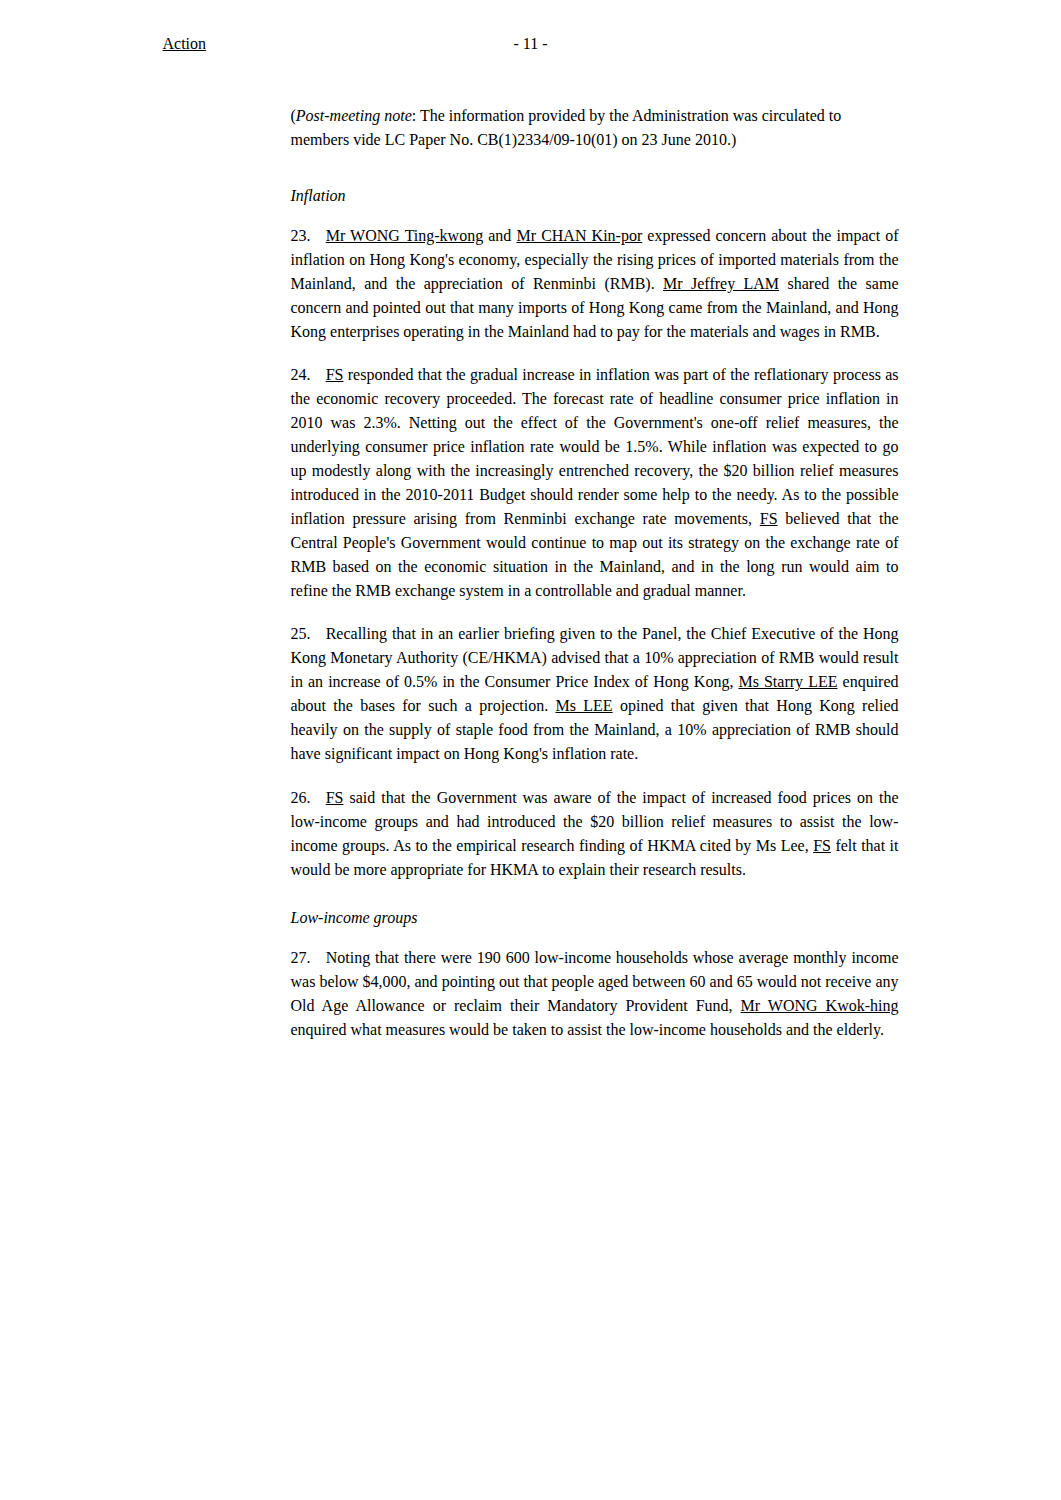Action
- 11 -
(Post-meeting note: The information provided by the Administration was circulated to members vide LC Paper No. CB(1)2334/09-10(01) on 23 June 2010.)
Inflation
23. Mr WONG Ting-kwong and Mr CHAN Kin-por expressed concern about the impact of inflation on Hong Kong's economy, especially the rising prices of imported materials from the Mainland, and the appreciation of Renminbi (RMB). Mr Jeffrey LAM shared the same concern and pointed out that many imports of Hong Kong came from the Mainland, and Hong Kong enterprises operating in the Mainland had to pay for the materials and wages in RMB.
24. FS responded that the gradual increase in inflation was part of the reflationary process as the economic recovery proceeded. The forecast rate of headline consumer price inflation in 2010 was 2.3%. Netting out the effect of the Government's one-off relief measures, the underlying consumer price inflation rate would be 1.5%. While inflation was expected to go up modestly along with the increasingly entrenched recovery, the $20 billion relief measures introduced in the 2010-2011 Budget should render some help to the needy. As to the possible inflation pressure arising from Renminbi exchange rate movements, FS believed that the Central People's Government would continue to map out its strategy on the exchange rate of RMB based on the economic situation in the Mainland, and in the long run would aim to refine the RMB exchange system in a controllable and gradual manner.
25. Recalling that in an earlier briefing given to the Panel, the Chief Executive of the Hong Kong Monetary Authority (CE/HKMA) advised that a 10% appreciation of RMB would result in an increase of 0.5% in the Consumer Price Index of Hong Kong, Ms Starry LEE enquired about the bases for such a projection. Ms LEE opined that given that Hong Kong relied heavily on the supply of staple food from the Mainland, a 10% appreciation of RMB should have significant impact on Hong Kong's inflation rate.
26. FS said that the Government was aware of the impact of increased food prices on the low-income groups and had introduced the $20 billion relief measures to assist the low-income groups. As to the empirical research finding of HKMA cited by Ms Lee, FS felt that it would be more appropriate for HKMA to explain their research results.
Low-income groups
27. Noting that there were 190 600 low-income households whose average monthly income was below $4,000, and pointing out that people aged between 60 and 65 would not receive any Old Age Allowance or reclaim their Mandatory Provident Fund, Mr WONG Kwok-hing enquired what measures would be taken to assist the low-income households and the elderly.